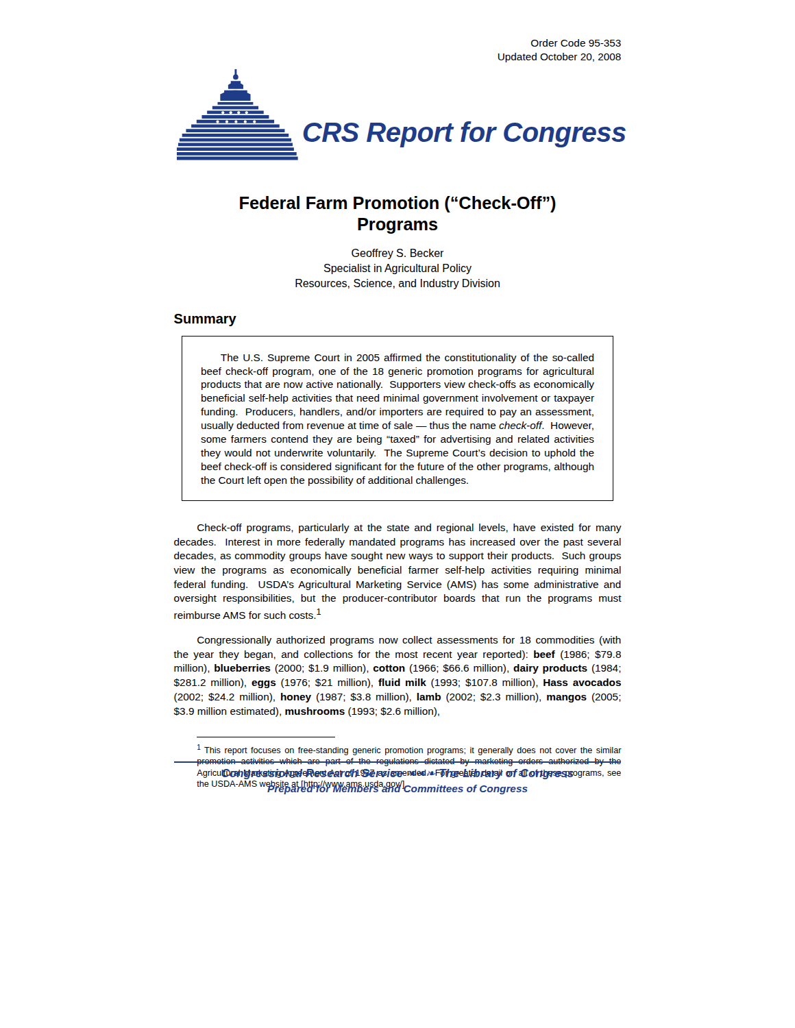Order Code 95-353
Updated October 20, 2008
CRS Report for Congress
Federal Farm Promotion (“Check-Off”)
Programs
Geoffrey S. Becker
Specialist in Agricultural Policy
Resources, Science, and Industry Division
Summary
The U.S. Supreme Court in 2005 affirmed the constitutionality of the so-called beef check-off program, one of the 18 generic promotion programs for agricultural products that are now active nationally. Supporters view check-offs as economically beneficial self-help activities that need minimal government involvement or taxpayer funding. Producers, handlers, and/or importers are required to pay an assessment, usually deducted from revenue at time of sale — thus the name check-off. However, some farmers contend they are being “taxed” for advertising and related activities they would not underwrite voluntarily. The Supreme Court’s decision to uphold the beef check-off is considered significant for the future of the other programs, although the Court left open the possibility of additional challenges.
Check-off programs, particularly at the state and regional levels, have existed for many decades. Interest in more federally mandated programs has increased over the past several decades, as commodity groups have sought new ways to support their products. Such groups view the programs as economically beneficial farmer self-help activities requiring minimal federal funding. USDA’s Agricultural Marketing Service (AMS) has some administrative and oversight responsibilities, but the producer-contributor boards that run the programs must reimburse AMS for such costs.1
Congressionally authorized programs now collect assessments for 18 commodities (with the year they began, and collections for the most recent year reported): beef (1986; $79.8 million), blueberries (2000; $1.9 million), cotton (1966; $66.6 million), dairy products (1984; $281.2 million), eggs (1976; $21 million), fluid milk (1993; $107.8 million), Hass avocados (2002; $24.2 million), honey (1987; $3.8 million), lamb (2002; $2.3 million), mangos (2005; $3.9 million estimated), mushrooms (1993; $2.6 million),
1 This report focuses on free-standing generic promotion programs; it generally does not cover the similar promotion activities which are part of the regulations dictated by marketing orders authorized by the Agricultural Marketing Agreement Act of 1937 as amended. For greater detail on all of these programs, see the USDA-AMS website at [http://www.ams.usda.gov/].
Congressional Research Service ❧❧❧ The Library of Congress
Prepared for Members and Committees of Congress